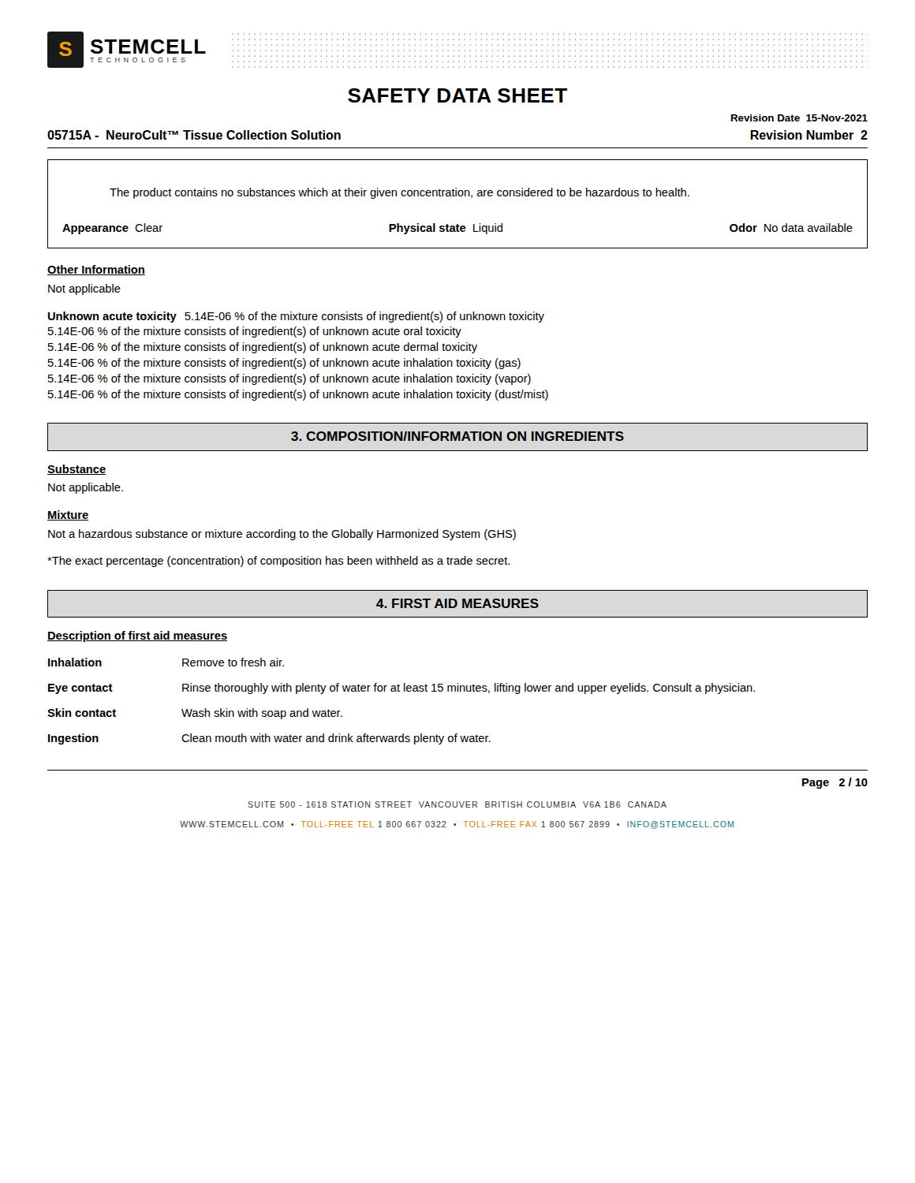S
STEMCELL
TECHNOLOGIES
SAFETY DATA SHEET
Revision Date 15-Nov-2021
05715A - NeuroCult™ Tissue Collection Solution Revision Number 2
The product contains no substances which at their given concentration, are considered to be hazardous to health.
Appearance Clear Physical state Liquid Odor No data available
Other Information
Not applicable
Unknown acute toxicity 5.14E-06 % of the mixture consists of ingredient(s) of unknown toxicity
5.14E-06 % of the mixture consists of ingredient(s) of unknown acute oral toxicity
5.14E-06 % of the mixture consists of ingredient(s) of unknown acute dermal toxicity
5.14E-06 % of the mixture consists of ingredient(s) of unknown acute inhalation toxicity (gas)
5.14E-06 % of the mixture consists of ingredient(s) of unknown acute inhalation toxicity (vapor)
5.14E-06 % of the mixture consists of ingredient(s) of unknown acute inhalation toxicity (dust/mist)
3. COMPOSITION/INFORMATION ON INGREDIENTS
Substance
Not applicable.
Mixture
Not a hazardous substance or mixture according to the Globally Harmonized System (GHS)
*The exact percentage (concentration) of composition has been withheld as a trade secret.
4. FIRST AID MEASURES
Description of first aid measures
Inhalation
Remove to fresh air.
Eye contact
Rinse thoroughly with plenty of water for at least 15 minutes, lifting lower and upper eyelids. Consult a physician.
Skin contact
Wash skin with soap and water.
Ingestion
Clean mouth with water and drink afterwards plenty of water.
Page 2 / 10
SUITE 500 - 1618 STATION STREET VANCOUVER BRITISH COLUMBIA V6A 1B6 CANADA
WWW.STEMCELL.COM • TOLL-FREE TEL 1 800 667 0322 • TOLL-FREE FAX 1 800 567 2899 • INFO@STEMCELL.COM